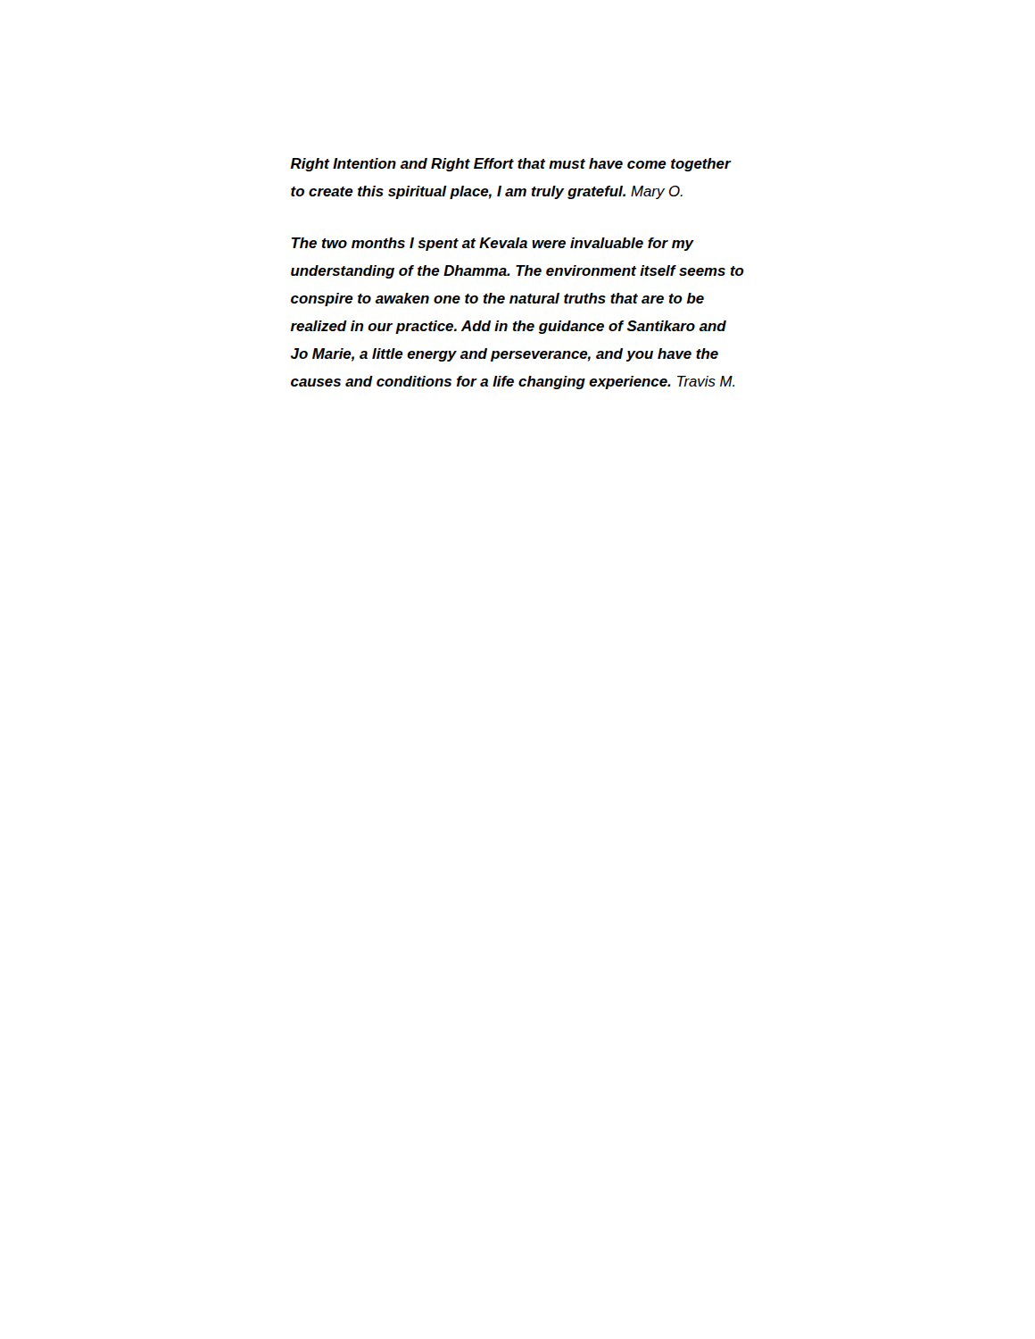Right Intention and Right Effort that must have come together to create this spiritual place, I am truly grateful. Mary O.
The two months I spent at Kevala were invaluable for my understanding of the Dhamma. The environment itself seems to conspire to awaken one to the natural truths that are to be realized in our practice. Add in the guidance of Santikaro and Jo Marie, a little energy and perseverance, and you have the causes and conditions for a life changing experience. Travis M.